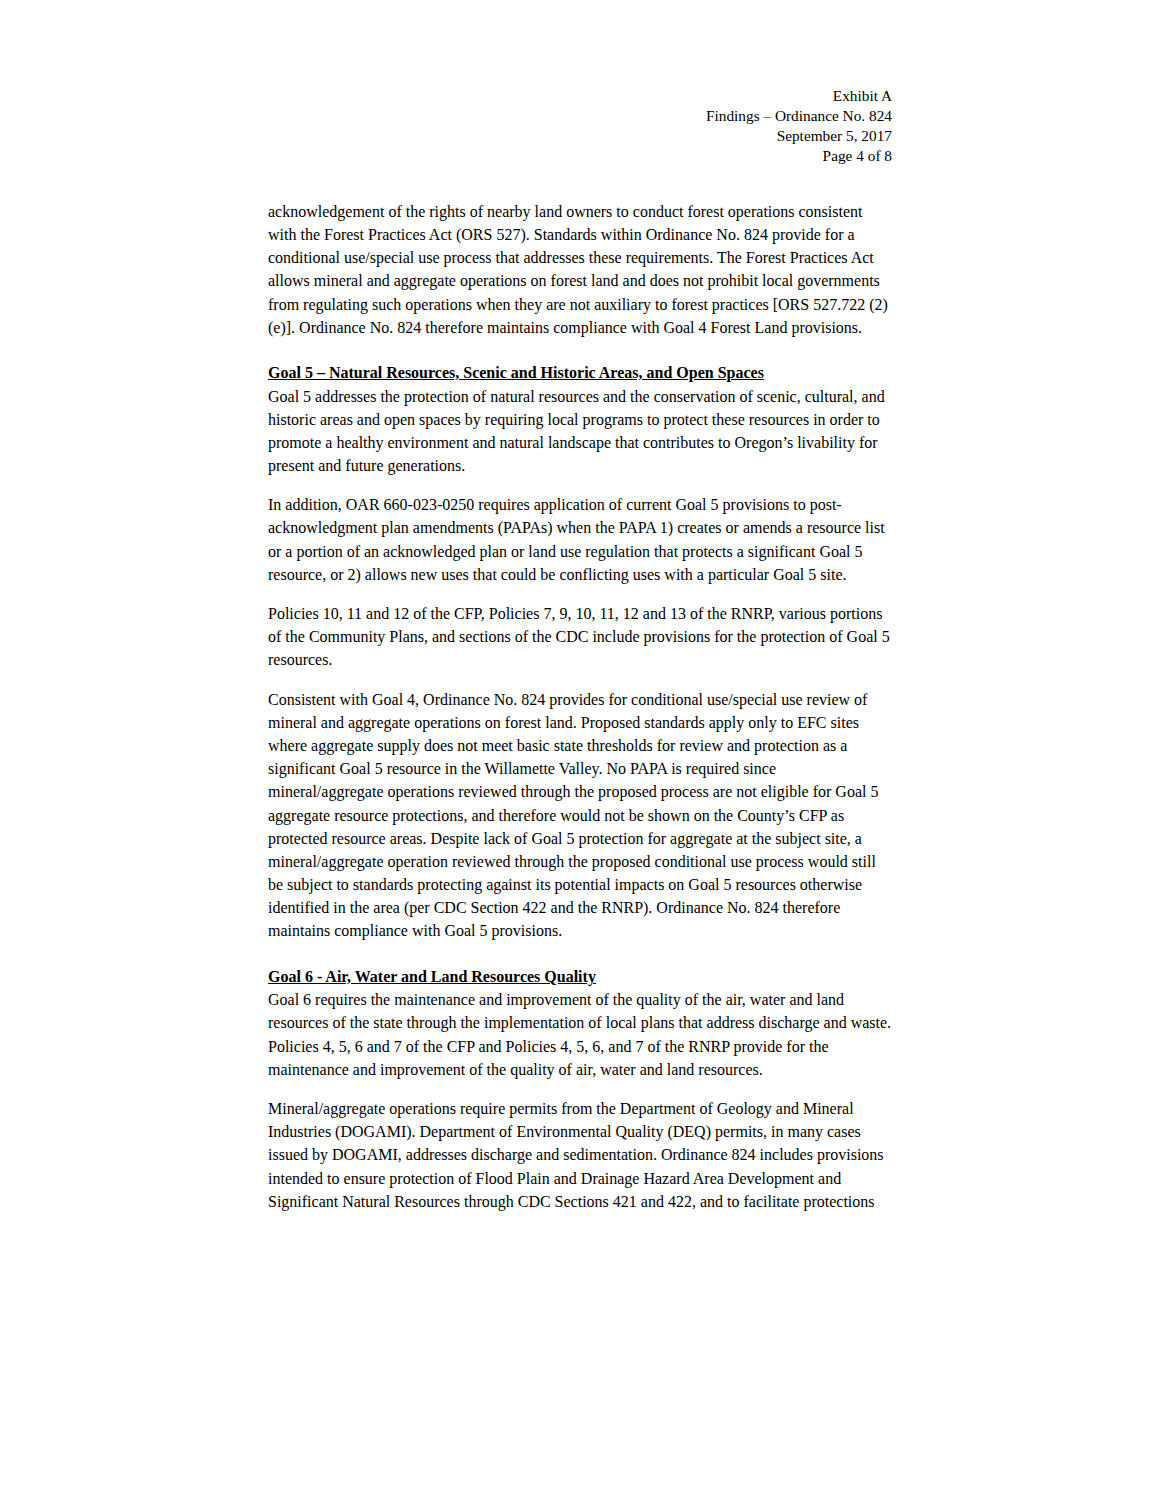Exhibit A
Findings – Ordinance No. 824
September 5, 2017
Page 4 of 8
acknowledgement of the rights of nearby land owners to conduct forest operations consistent with the Forest Practices Act (ORS 527). Standards within Ordinance No. 824 provide for a conditional use/special use process that addresses these requirements. The Forest Practices Act allows mineral and aggregate operations on forest land and does not prohibit local governments from regulating such operations when they are not auxiliary to forest practices [ORS 527.722 (2)(e)]. Ordinance No. 824 therefore maintains compliance with Goal 4 Forest Land provisions.
Goal 5 – Natural Resources, Scenic and Historic Areas, and Open Spaces
Goal 5 addresses the protection of natural resources and the conservation of scenic, cultural, and historic areas and open spaces by requiring local programs to protect these resources in order to promote a healthy environment and natural landscape that contributes to Oregon’s livability for present and future generations.
In addition, OAR 660-023-0250 requires application of current Goal 5 provisions to post-acknowledgment plan amendments (PAPAs) when the PAPA 1) creates or amends a resource list or a portion of an acknowledged plan or land use regulation that protects a significant Goal 5 resource, or 2) allows new uses that could be conflicting uses with a particular Goal 5 site.
Policies 10, 11 and 12 of the CFP, Policies 7, 9, 10, 11, 12 and 13 of the RNRP, various portions of the Community Plans, and sections of the CDC include provisions for the protection of Goal 5 resources.
Consistent with Goal 4, Ordinance No. 824 provides for conditional use/special use review of mineral and aggregate operations on forest land. Proposed standards apply only to EFC sites where aggregate supply does not meet basic state thresholds for review and protection as a significant Goal 5 resource in the Willamette Valley. No PAPA is required since mineral/aggregate operations reviewed through the proposed process are not eligible for Goal 5 aggregate resource protections, and therefore would not be shown on the County’s CFP as protected resource areas. Despite lack of Goal 5 protection for aggregate at the subject site, a mineral/aggregate operation reviewed through the proposed conditional use process would still be subject to standards protecting against its potential impacts on Goal 5 resources otherwise identified in the area (per CDC Section 422 and the RNRP). Ordinance No. 824 therefore maintains compliance with Goal 5 provisions.
Goal 6 - Air, Water and Land Resources Quality
Goal 6 requires the maintenance and improvement of the quality of the air, water and land resources of the state through the implementation of local plans that address discharge and waste. Policies 4, 5, 6 and 7 of the CFP and Policies 4, 5, 6, and 7 of the RNRP provide for the maintenance and improvement of the quality of air, water and land resources.
Mineral/aggregate operations require permits from the Department of Geology and Mineral Industries (DOGAMI). Department of Environmental Quality (DEQ) permits, in many cases issued by DOGAMI, addresses discharge and sedimentation. Ordinance 824 includes provisions intended to ensure protection of Flood Plain and Drainage Hazard Area Development and Significant Natural Resources through CDC Sections 421 and 422, and to facilitate protections